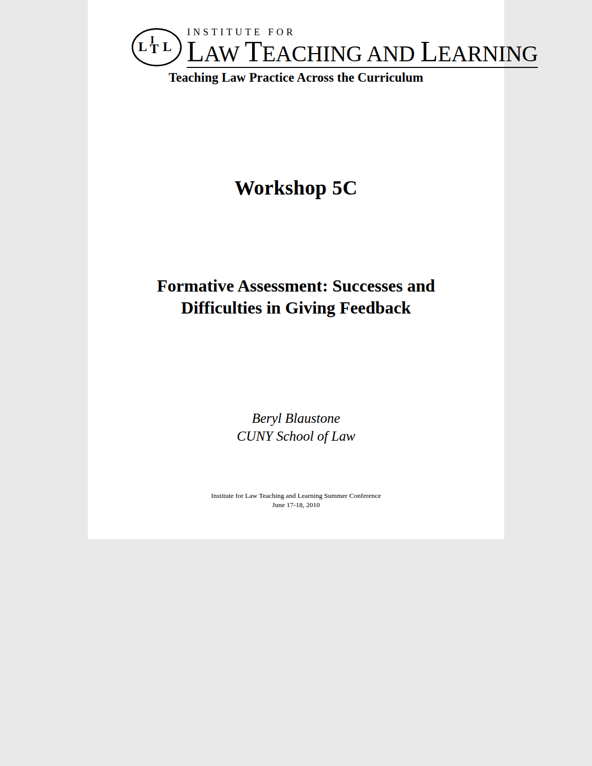L I T L
INSTITUTE FOR
LAW TEACHING AND LEARNING
Teaching Law Practice Across the Curriculum
Workshop 5C
Formative Assessment: Successes and Difficulties in Giving Feedback
Beryl Blaustone
CUNY School of Law
Institute for Law Teaching and Learning Summer Conference
June 17-18, 2010